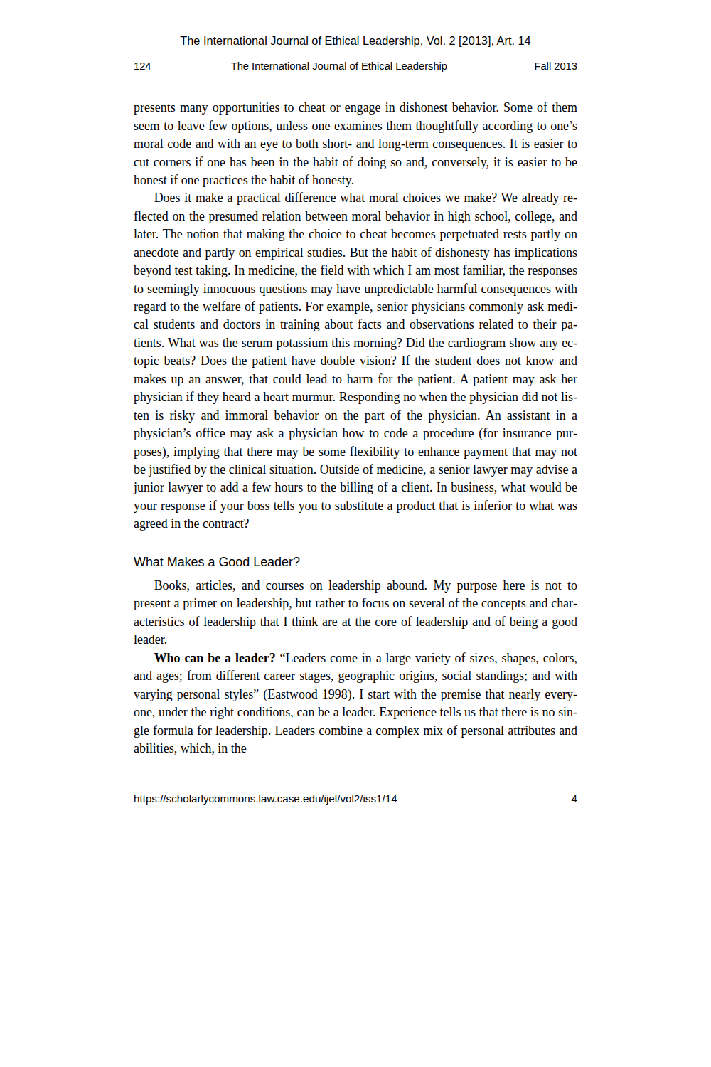The International Journal of Ethical Leadership, Vol. 2 [2013], Art. 14
124 The International Journal of Ethical Leadership Fall 2013
presents many opportunities to cheat or engage in dishonest behavior. Some of them seem to leave few options, unless one examines them thoughtfully according to one’s moral code and with an eye to both short- and long-term consequences. It is easier to cut corners if one has been in the habit of doing so and, conversely, it is easier to be honest if one practices the habit of honesty.
Does it make a practical difference what moral choices we make? We already reflected on the presumed relation between moral behavior in high school, college, and later. The notion that making the choice to cheat becomes perpetuated rests partly on anecdote and partly on empirical studies. But the habit of dishonesty has implications beyond test taking. In medicine, the field with which I am most familiar, the responses to seemingly innocuous questions may have unpredictable harmful consequences with regard to the welfare of patients. For example, senior physicians commonly ask medical students and doctors in training about facts and observations related to their patients. What was the serum potassium this morning? Did the cardiogram show any ectopic beats? Does the patient have double vision? If the student does not know and makes up an answer, that could lead to harm for the patient. A patient may ask her physician if they heard a heart murmur. Responding no when the physician did not listen is risky and immoral behavior on the part of the physician. An assistant in a physician’s office may ask a physician how to code a procedure (for insurance purposes), implying that there may be some flexibility to enhance payment that may not be justified by the clinical situation. Outside of medicine, a senior lawyer may advise a junior lawyer to add a few hours to the billing of a client. In business, what would be your response if your boss tells you to substitute a product that is inferior to what was agreed in the contract?
What Makes a Good Leader?
Books, articles, and courses on leadership abound. My purpose here is not to present a primer on leadership, but rather to focus on several of the concepts and characteristics of leadership that I think are at the core of leadership and of being a good leader.
Who can be a leader? “Leaders come in a large variety of sizes, shapes, colors, and ages; from different career stages, geographic origins, social standings; and with varying personal styles” (Eastwood 1998). I start with the premise that nearly everyone, under the right conditions, can be a leader. Experience tells us that there is no single formula for leadership. Leaders combine a complex mix of personal attributes and abilities, which, in the
https://scholarlycommons.law.case.edu/ijel/vol2/iss1/14 4